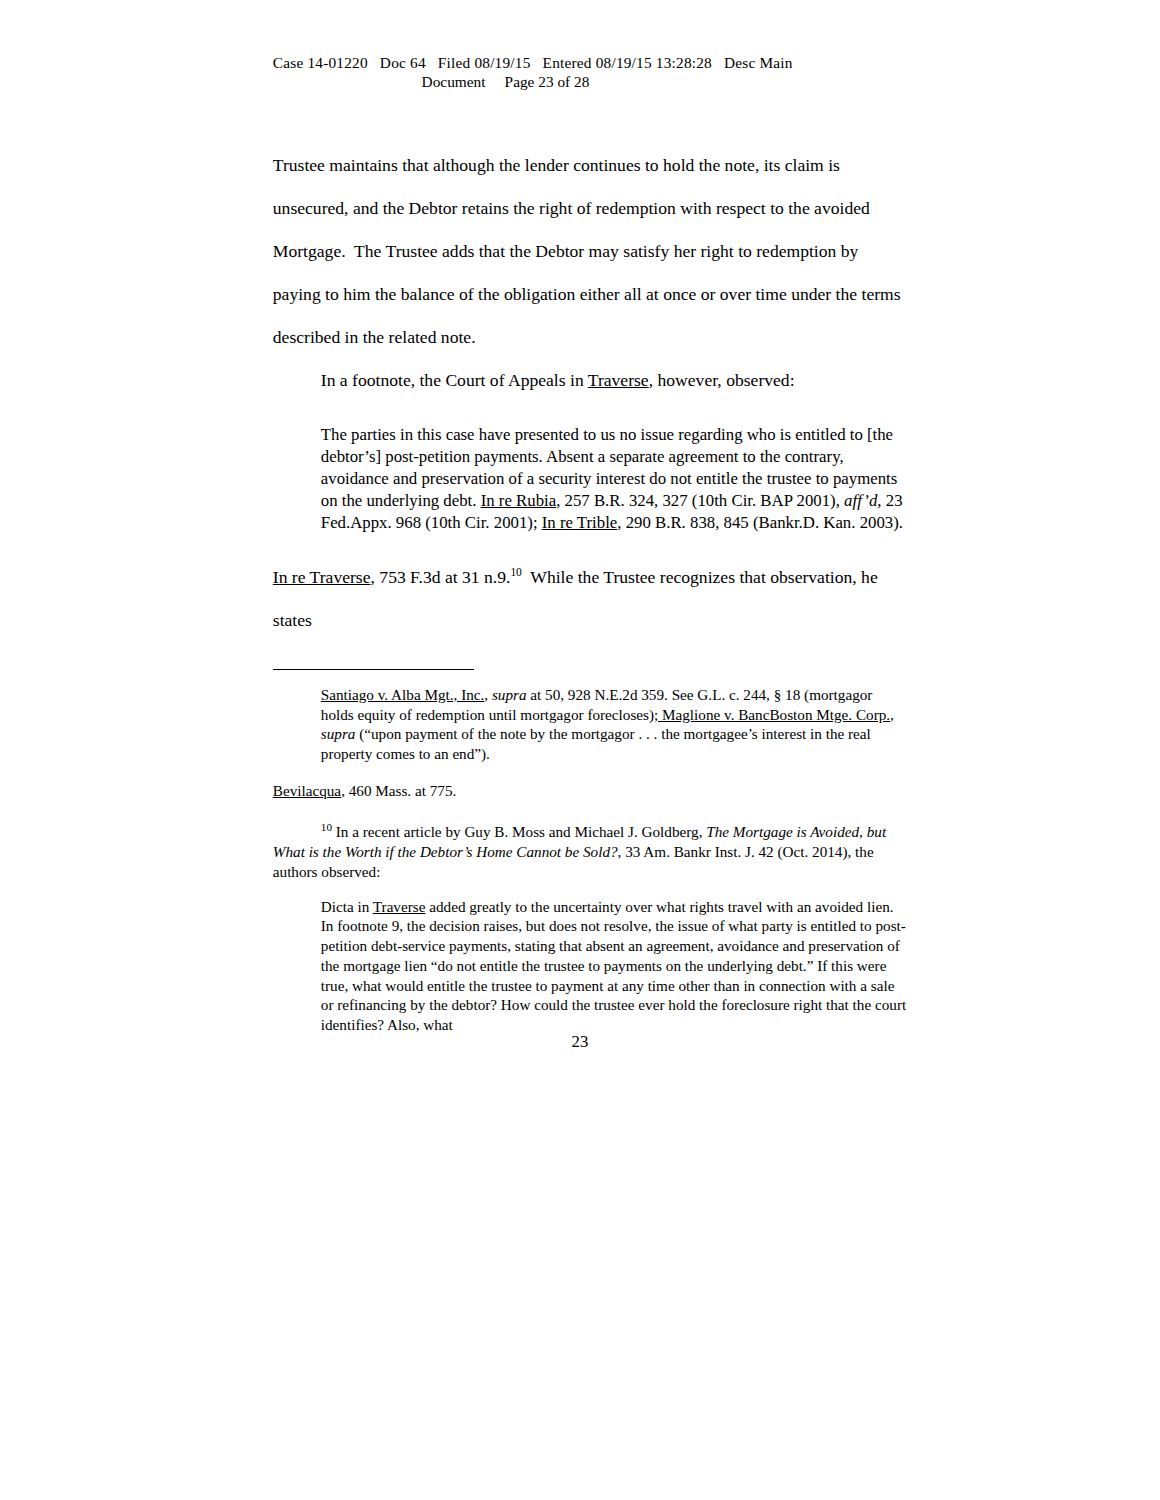Case 14-01220 Doc 64 Filed 08/19/15 Entered 08/19/15 13:28:28 Desc Main
Document Page 23 of 28
Trustee maintains that although the lender continues to hold the note, its claim is unsecured, and the Debtor retains the right of redemption with respect to the avoided Mortgage. The Trustee adds that the Debtor may satisfy her right to redemption by paying to him the balance of the obligation either all at once or over time under the terms described in the related note.
In a footnote, the Court of Appeals in Traverse, however, observed:
The parties in this case have presented to us no issue regarding who is entitled to [the debtor’s] post-petition payments. Absent a separate agreement to the contrary, avoidance and preservation of a security interest do not entitle the trustee to payments on the underlying debt. In re Rubia, 257 B.R. 324, 327 (10th Cir. BAP 2001), aff’d, 23 Fed.Appx. 968 (10th Cir. 2001); In re Trible, 290 B.R. 838, 845 (Bankr.D. Kan. 2003).
In re Traverse, 753 F.3d at 31 n.9.10 While the Trustee recognizes that observation, he states
Santiago v. Alba Mgt., Inc., supra at 50, 928 N.E.2d 359. See G.L. c. 244, § 18 (mortgagor holds equity of redemption until mortgagor forecloses); Maglione v. BancBoston Mtge. Corp., supra (“upon payment of the note by the mortgagor . . . the mortgagee’s interest in the real property comes to an end”).
Bevilacqua, 460 Mass. at 775.
10 In a recent article by Guy B. Moss and Michael J. Goldberg, The Mortgage is Avoided, but What is the Worth if the Debtor’s Home Cannot be Sold?, 33 Am. Bankr Inst. J. 42 (Oct. 2014), the authors observed:
Dicta in Traverse added greatly to the uncertainty over what rights travel with an avoided lien. In footnote 9, the decision raises, but does not resolve, the issue of what party is entitled to post-petition debt-service payments, stating that absent an agreement, avoidance and preservation of the mortgage lien “do not entitle the trustee to payments on the underlying debt.” If this were true, what would entitle the trustee to payment at any time other than in connection with a sale or refinancing by the debtor? How could the trustee ever hold the foreclosure right that the court identifies? Also, what
23